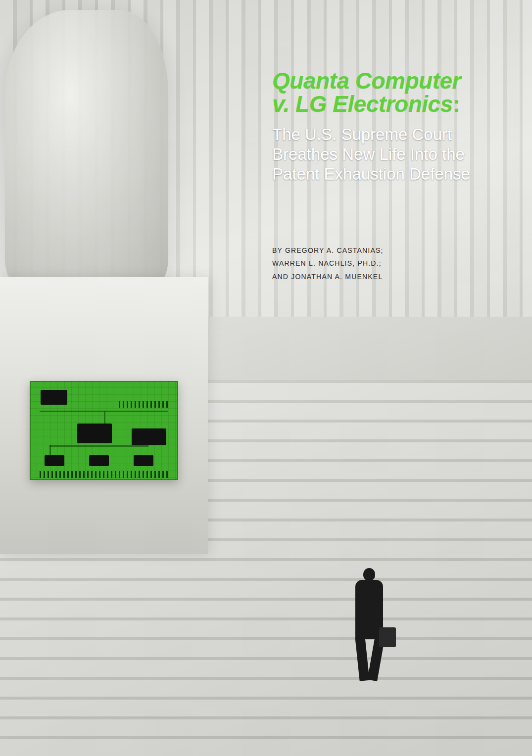Quanta Computer
v. LG Electronics: The U.S. Supreme Court Breathes New Life Into the Patent Exhaustion Defense
BY GREGORY A. CASTANIAS;
WARREN L. NACHLIS, PH.D.;
AND JONATHAN A. MUENKEL